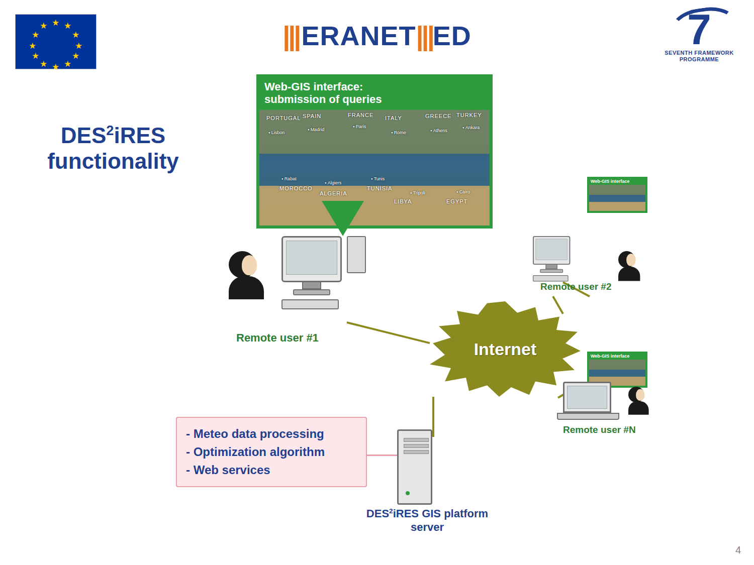★ ★ ★ ★ ★ ★ ★ ★ ★ ★ ★ ★
|||ERA NET|||ED
7
SEVENTH FRAMEWORK
PROGRAMME
DES2iRES
functionality
Web-GIS interface:
submission of queries
PORTUGAL SPAIN FRANCE ITALY GREECE TURKEY MOROCCO ALGERIA TUNISIA LIBYA EGYPT Lisbon Madrid Paris Rome Athens Ankara Rabat Algiers Tunis Tripoli Cairo
Web-GIS interface
Web-GIS interface
Internet
Remote user #1
Remote user #2
Remote user #N
Meteo data processing
Optimization algorithm
Web services
DES2iRES GIS platform
server
4